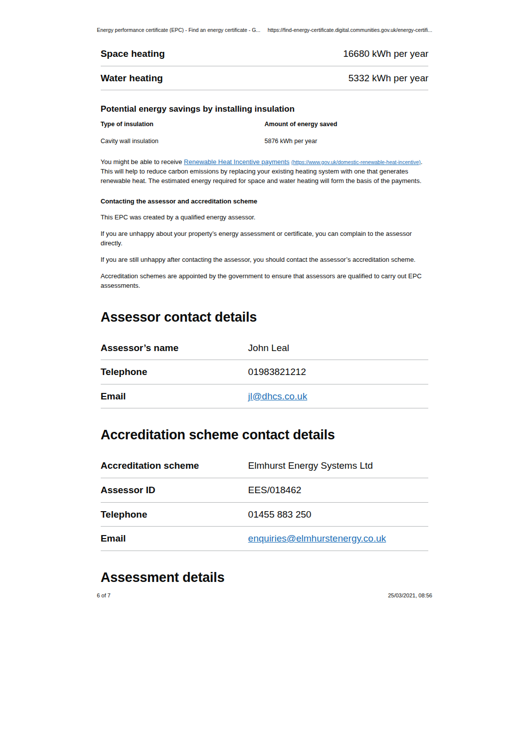Energy performance certificate (EPC) - Find an energy certificate - G...
https://find-energy-certificate.digital.communities.gov.uk/energy-certifi...
| Space heating | 16680 kWh per year |
| Water heating | 5332 kWh per year |
Potential energy savings by installing insulation
| Type of insulation | Amount of energy saved |
| --- | --- |
| Cavity wall insulation | 5876 kWh per year |
You might be able to receive Renewable Heat Incentive payments (https://www.gov.uk/domestic-renewable-heat-incentive). This will help to reduce carbon emissions by replacing your existing heating system with one that generates renewable heat. The estimated energy required for space and water heating will form the basis of the payments.
Contacting the assessor and accreditation scheme
This EPC was created by a qualified energy assessor.
If you are unhappy about your property’s energy assessment or certificate, you can complain to the assessor directly.
If you are still unhappy after contacting the assessor, you should contact the assessor’s accreditation scheme.
Accreditation schemes are appointed by the government to ensure that assessors are qualified to carry out EPC assessments.
Assessor contact details
| Assessor’s name | John Leal |
| Telephone | 01983821212 |
| Email | jl@dhcs.co.uk |
Accreditation scheme contact details
| Accreditation scheme | Elmhurst Energy Systems Ltd |
| Assessor ID | EES/018462 |
| Telephone | 01455 883 250 |
| Email | enquiries@elmhurstenergy.co.uk |
Assessment details
6 of 7
25/03/2021, 08:56